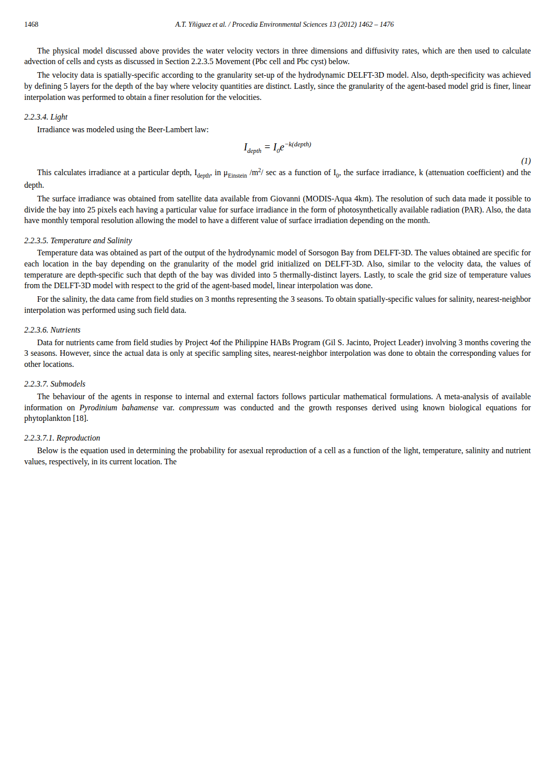1468 A.T. Yñiguez et al. / Procedia Environmental Sciences 13 (2012) 1462 – 1476
The physical model discussed above provides the water velocity vectors in three dimensions and diffusivity rates, which are then used to calculate advection of cells and cysts as discussed in Section 2.2.3.5 Movement (Pbc cell and Pbc cyst) below.
The velocity data is spatially-specific according to the granularity set-up of the hydrodynamic DELFT-3D model. Also, depth-specificity was achieved by defining 5 layers for the depth of the bay where velocity quantities are distinct. Lastly, since the granularity of the agent-based model grid is finer, linear interpolation was performed to obtain a finer resolution for the velocities.
2.2.3.4. Light
Irradiance was modeled using the Beer-Lambert law:
Idepth = I0e−k(depth) (1)
This calculates irradiance at a particular depth, Idepth, in μEinstein /m2/ sec as a function of I0, the surface irradiance, k (attenuation coefficient) and the depth.
The surface irradiance was obtained from satellite data available from Giovanni (MODIS-Aqua 4km). The resolution of such data made it possible to divide the bay into 25 pixels each having a particular value for surface irradiance in the form of photosynthetically available radiation (PAR). Also, the data have monthly temporal resolution allowing the model to have a different value of surface irradiation depending on the month.
2.2.3.5. Temperature and Salinity
Temperature data was obtained as part of the output of the hydrodynamic model of Sorsogon Bay from DELFT-3D. The values obtained are specific for each location in the bay depending on the granularity of the model grid initialized on DELFT-3D. Also, similar to the velocity data, the values of temperature are depth-specific such that depth of the bay was divided into 5 thermally-distinct layers. Lastly, to scale the grid size of temperature values from the DELFT-3D model with respect to the grid of the agent-based model, linear interpolation was done.
For the salinity, the data came from field studies on 3 months representing the 3 seasons. To obtain spatially-specific values for salinity, nearest-neighbor interpolation was performed using such field data.
2.2.3.6. Nutrients
Data for nutrients came from field studies by Project 4of the Philippine HABs Program (Gil S. Jacinto, Project Leader) involving 3 months covering the 3 seasons. However, since the actual data is only at specific sampling sites, nearest-neighbor interpolation was done to obtain the corresponding values for other locations.
2.2.3.7. Submodels
The behaviour of the agents in response to internal and external factors follows particular mathematical formulations. A meta-analysis of available information on Pyrodinium bahamense var. compressum was conducted and the growth responses derived using known biological equations for phytoplankton [18].
2.2.3.7.1. Reproduction
Below is the equation used in determining the probability for asexual reproduction of a cell as a function of the light, temperature, salinity and nutrient values, respectively, in its current location. The